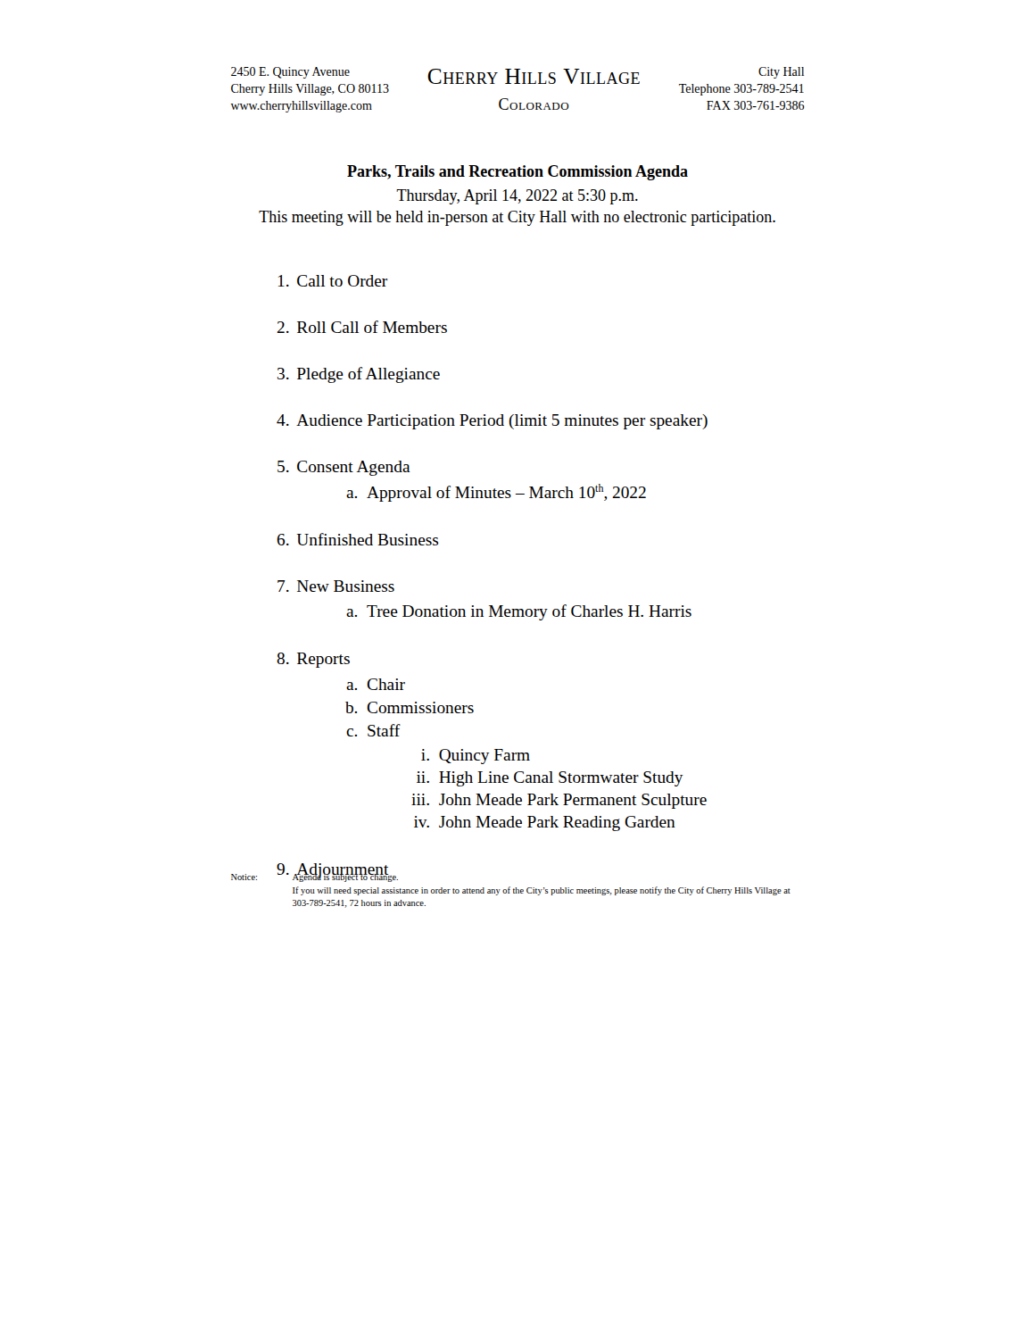2450 E. Quincy Avenue
Cherry Hills Village, CO 80113
www.cherryhillsvillage.com
Cherry Hills Village
Colorado
City Hall
Telephone 303-789-2541
FAX 303-761-9386
Parks, Trails and Recreation Commission Agenda
Thursday, April 14, 2022 at 5:30 p.m.
This meeting will be held in-person at City Hall with no electronic participation.
Call to Order
Roll Call of Members
Pledge of Allegiance
Audience Participation Period (limit 5 minutes per speaker)
Consent Agenda
Approval of Minutes – March 10th, 2022
Unfinished Business
New Business
Tree Donation in Memory of Charles H. Harris
Reports
Chair
Commissioners
Staff
Quincy Farm
High Line Canal Stormwater Study
John Meade Park Permanent Sculpture
John Meade Park Reading Garden
Adjournment
Notice:
Agenda is subject to change.
If you will need special assistance in order to attend any of the City’s public meetings, please notify the City of Cherry Hills Village at 303-789-2541, 72 hours in advance.